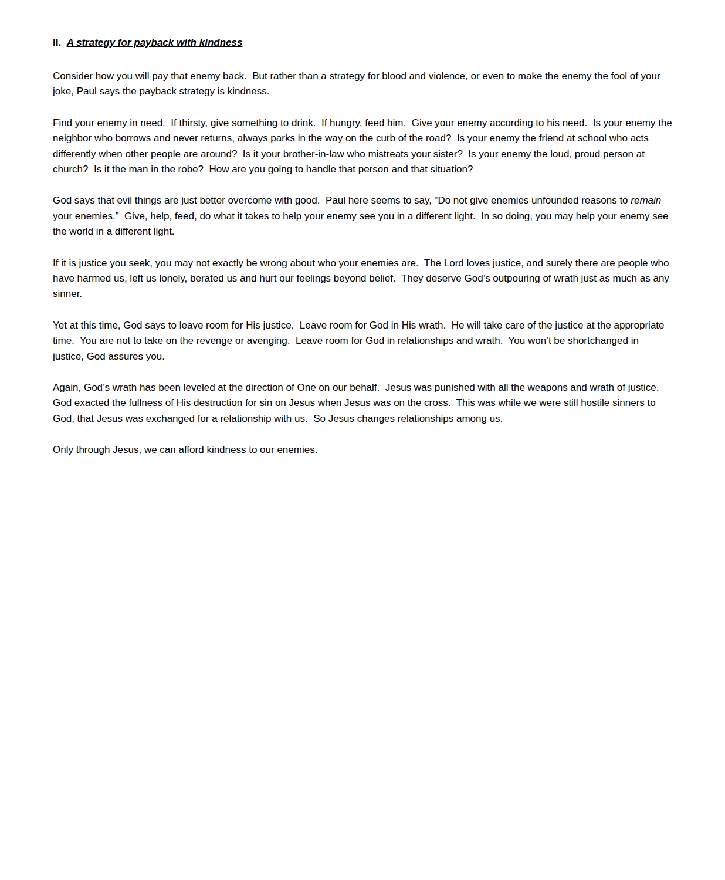II. A strategy for payback with kindness
Consider how you will pay that enemy back. But rather than a strategy for blood and violence, or even to make the enemy the fool of your joke, Paul says the payback strategy is kindness.
Find your enemy in need. If thirsty, give something to drink. If hungry, feed him. Give your enemy according to his need. Is your enemy the neighbor who borrows and never returns, always parks in the way on the curb of the road? Is your enemy the friend at school who acts differently when other people are around? Is it your brother-in-law who mistreats your sister? Is your enemy the loud, proud person at church? Is it the man in the robe? How are you going to handle that person and that situation?
God says that evil things are just better overcome with good. Paul here seems to say, “Do not give enemies unfounded reasons to remain your enemies.” Give, help, feed, do what it takes to help your enemy see you in a different light. In so doing, you may help your enemy see the world in a different light.
If it is justice you seek, you may not exactly be wrong about who your enemies are. The Lord loves justice, and surely there are people who have harmed us, left us lonely, berated us and hurt our feelings beyond belief. They deserve God’s outpouring of wrath just as much as any sinner.
Yet at this time, God says to leave room for His justice. Leave room for God in His wrath. He will take care of the justice at the appropriate time. You are not to take on the revenge or avenging. Leave room for God in relationships and wrath. You won’t be shortchanged in justice, God assures you.
Again, God’s wrath has been leveled at the direction of One on our behalf. Jesus was punished with all the weapons and wrath of justice. God exacted the fullness of His destruction for sin on Jesus when Jesus was on the cross. This was while we were still hostile sinners to God, that Jesus was exchanged for a relationship with us. So Jesus changes relationships among us.
Only through Jesus, we can afford kindness to our enemies.